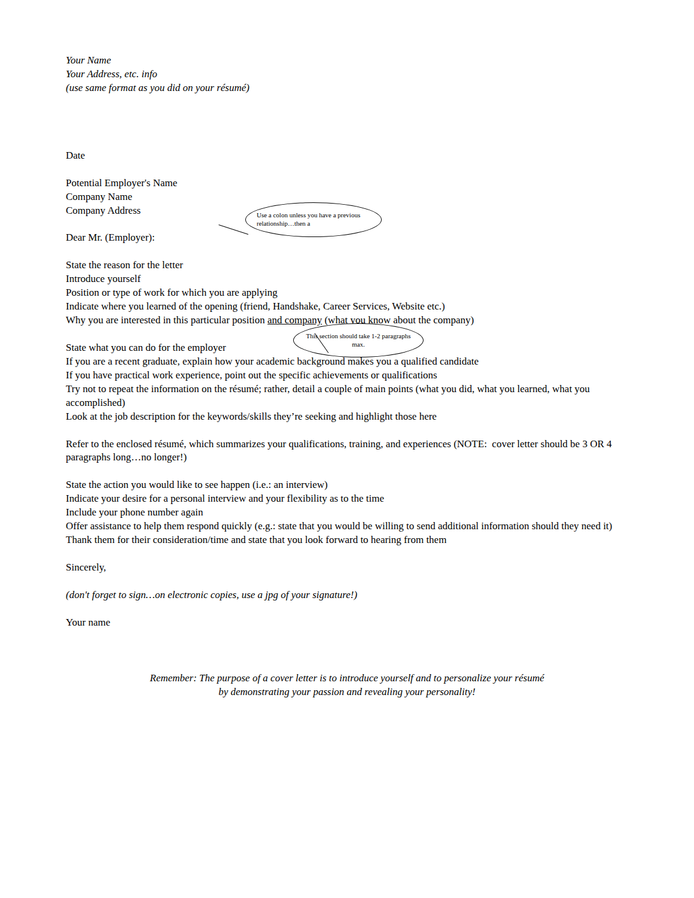Your Name
Your Address, etc. info
(use same format as you did on your résumé)
Date
Potential Employer's Name
Company Name
Company Address
Dear Mr. (Employer):
Use a colon unless you have a previous relationship…then a
State the reason for the letter
Introduce yourself
Position or type of work for which you are applying
Indicate where you learned of the opening (friend, Handshake, Career Services, Website etc.)
Why you are interested in this particular position and company (what you know about the company)
State what you can do for the employer
If you are a recent graduate, explain how your academic background makes you a qualified candidate
If you have practical work experience, point out the specific achievements or qualifications
Try not to repeat the information on the résumé; rather, detail a couple of main points (what you did, what you learned, what you accomplished)
Look at the job description for the keywords/skills they’re seeking and highlight those here
This section should take 1-2 paragraphs max.
Refer to the enclosed résumé, which summarizes your qualifications, training, and experiences (NOTE: cover letter should be 3 OR 4 paragraphs long…no longer!)
State the action you would like to see happen (i.e.: an interview)
Indicate your desire for a personal interview and your flexibility as to the time
Include your phone number again
Offer assistance to help them respond quickly (e.g.: state that you would be willing to send additional information should they need it)
Thank them for their consideration/time and state that you look forward to hearing from them
Sincerely,
(don't forget to sign…on electronic copies, use a jpg of your signature!)
Your name
Remember: The purpose of a cover letter is to introduce yourself and to personalize your résumé
by demonstrating your passion and revealing your personality!